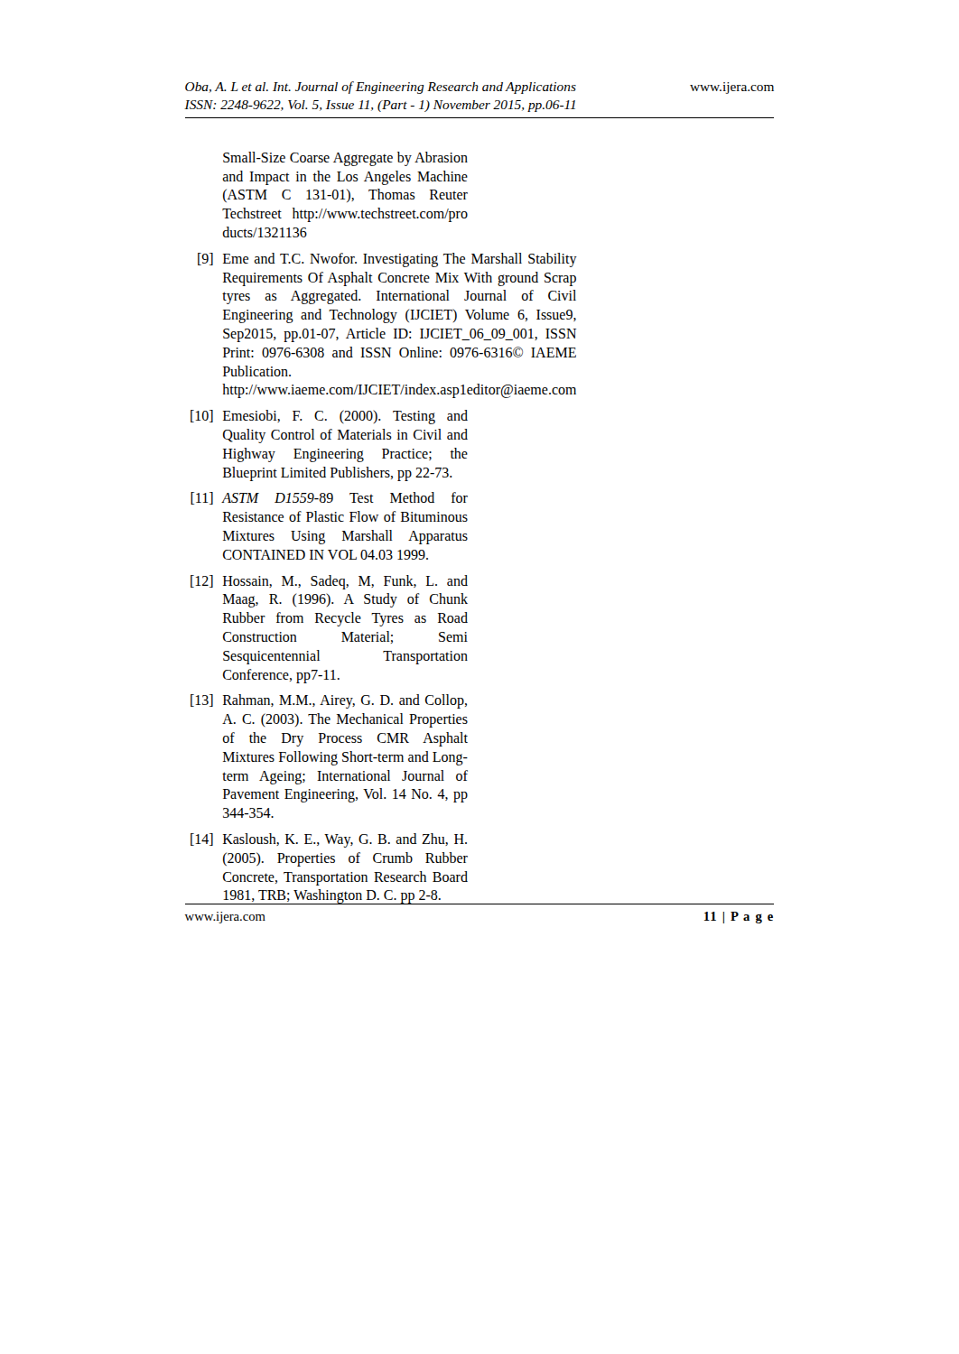Oba, A. L et al. Int. Journal of Engineering Research and Applications
ISSN: 2248-9622, Vol. 5, Issue 11, (Part - 1) November 2015, pp.06-11
www.ijera.com
Small-Size Coarse Aggregate by Abrasion and Impact in the Los Angeles Machine (ASTM C 131-01), Thomas Reuter Techstreet http://www.techstreet.com/products/1321136
[9] Eme and T.C. Nwofor. Investigating The Marshall Stability Requirements Of Asphalt Concrete Mix With ground Scrap tyres as Aggregated. International Journal of Civil Engineering and Technology (IJCIET) Volume 6, Issue9, Sep2015, pp.01-07, Article ID: IJCIET_06_09_001, ISSN Print: 0976-6308 and ISSN Online: 0976-6316© IAEME Publication. http://www.iaeme.com/IJCIET/index.asp1editor@iaeme.com
[10] Emesiobi, F. C. (2000). Testing and Quality Control of Materials in Civil and Highway Engineering Practice; the Blueprint Limited Publishers, pp 22-73.
[11] ASTM D1559-89 Test Method for Resistance of Plastic Flow of Bituminous Mixtures Using Marshall Apparatus CONTAINED IN VOL 04.03 1999.
[12] Hossain, M., Sadeq, M, Funk, L. and Maag, R. (1996). A Study of Chunk Rubber from Recycle Tyres as Road Construction Material; Semi Sesquicentennial Transportation Conference, pp7-11.
[13] Rahman, M.M., Airey, G. D. and Collop, A. C. (2003). The Mechanical Properties of the Dry Process CMR Asphalt Mixtures Following Short-term and Long-term Ageing; International Journal of Pavement Engineering, Vol. 14 No. 4, pp 344-354.
[14] Kasloush, K. E., Way, G. B. and Zhu, H. (2005). Properties of Crumb Rubber Concrete, Transportation Research Board 1981, TRB; Washington D. C. pp 2-8.
www.ijera.com
11 | P a g e